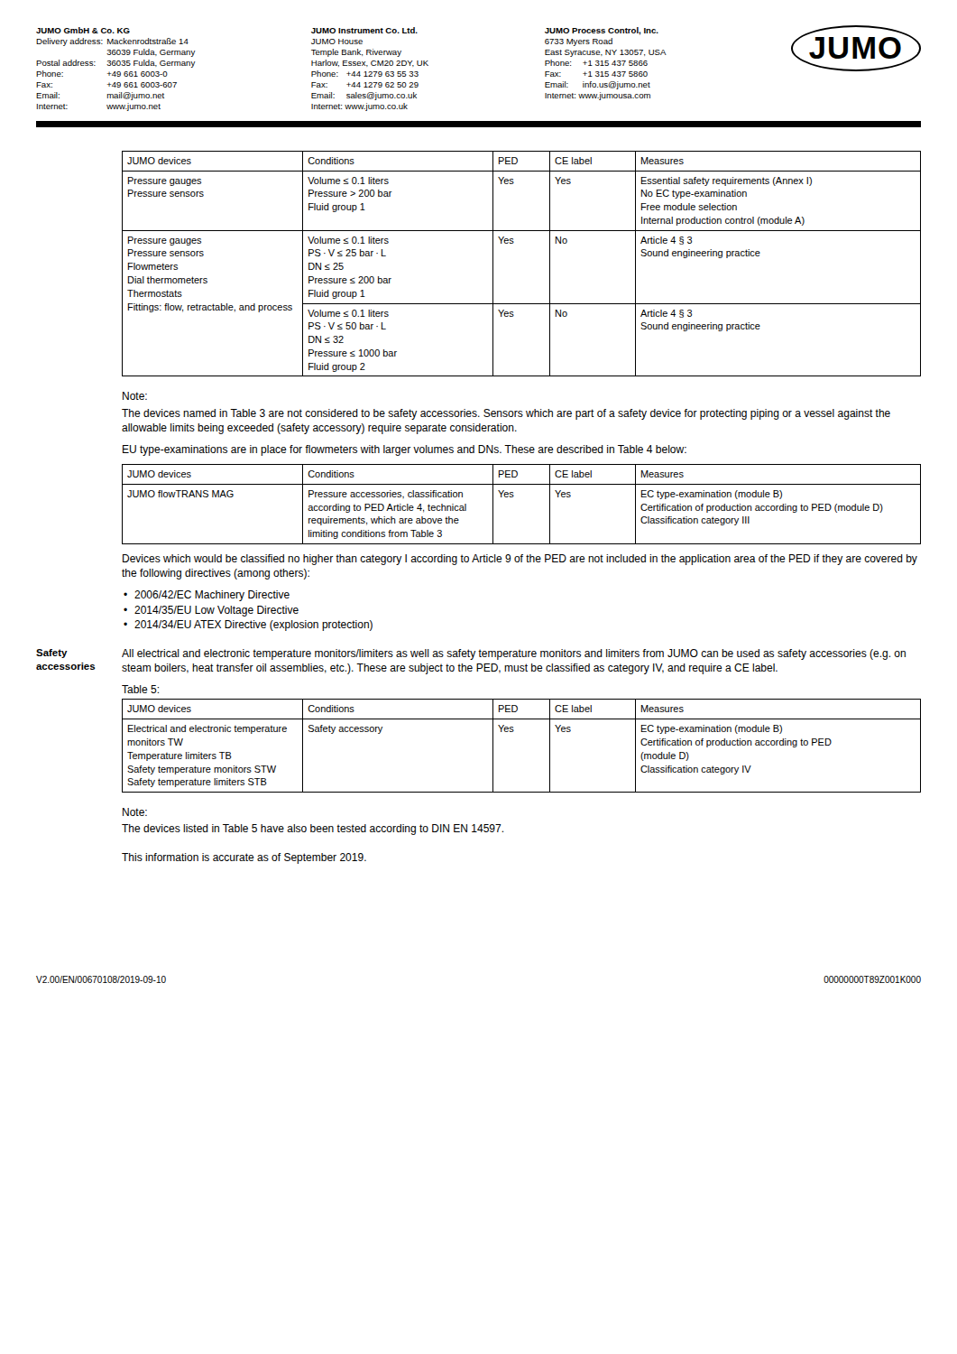JUMO GmbH & Co. KG
| Delivery address: | Mackenrodtstraße 14 |
| | 36039 Fulda, Germany |
| Postal address: | 36035 Fulda, Germany |
| Phone: | +49 661 6003-0 |
| Fax: | +49 661 6003-607 |
| Email: | mail@jumo.net |
| Internet: | www.jumo.net |
JUMO Instrument Co. Ltd.
| JUMO House |
| Temple Bank, Riverway |
| Harlow, Essex, CM20 2DY, UK |
| Phone: | +44 1279 63 55 33 |
| Fax: | +44 1279 62 50 29 |
| Email: | sales@jumo.co.uk |
| Internet: www.jumo.co.uk |
JUMO Process Control, Inc.
| 6733 Myers Road |
| East Syracuse, NY 13057, USA |
| Phone: | +1 315 437 5866 |
| Fax: | +1 315 437 5860 |
| Email: | info.us@jumo.net |
| Internet: www.jumousa.com |
JUMO
| JUMO devices | Conditions | PED | CE label | Measures |
| --- | --- | --- | --- | --- |
| Pressure gauges Pressure sensors | Volume ≤ 0.1 liters Pressure > 200 bar Fluid group 1 | Yes | Yes | Essential safety requirements (Annex I) No EC type-examination Free module selection Internal production control (module A) |
| Pressure gauges Pressure sensors Flowmeters Dial thermometers Thermostats Fittings: flow, retractable, and process | Volume ≤ 0.1 liters PS · V ≤ 25 bar · L DN ≤ 25 Pressure ≤ 200 bar Fluid group 1 | Yes | No | Article 4 § 3 Sound engineering practice |
| Volume ≤ 0.1 liters PS · V ≤ 50 bar · L DN ≤ 32 Pressure ≤ 1000 bar Fluid group 2 | Yes | No | Article 4 § 3 Sound engineering practice |
Note:
The devices named in Table 3 are not considered to be safety accessories. Sensors which are part of a safety device for protecting piping or a vessel against the allowable limits being exceeded (safety accessory) require separate consideration.
EU type-examinations are in place for flowmeters with larger volumes and DNs. These are described in Table 4 below:
| JUMO devices | Conditions | PED | CE label | Measures |
| --- | --- | --- | --- | --- |
| JUMO flowTRANS MAG | Pressure accessories, classification according to PED Article 4, technical requirements, which are above the limiting conditions from Table 3 | Yes | Yes | EC type-examination (module B) Certification of production according to PED (module D) Classification category III |
Devices which would be classified no higher than category I according to Article 9 of the PED are not included in the application area of the PED if they are covered by the following directives (among others):
2006/42/EC Machinery Directive
2014/35/EU Low Voltage Directive
2014/34/EU ATEX Directive (explosion protection)
Safety accessories
All electrical and electronic temperature monitors/limiters as well as safety temperature monitors and limiters from JUMO can be used as safety accessories (e.g. on steam boilers, heat transfer oil assemblies, etc.). These are subject to the PED, must be classified as category IV, and require a CE label.
Table 5:
| JUMO devices | Conditions | PED | CE label | Measures |
| --- | --- | --- | --- | --- |
| Electrical and electronic temperature monitors TW Temperature limiters TB Safety temperature monitors STW Safety temperature limiters STB | Safety accessory | Yes | Yes | EC type-examination (module B) Certification of production according to PED (module D) Classification category IV |
Note:
The devices listed in Table 5 have also been tested according to DIN EN 14597.
This information is accurate as of September 2019.
V2.00/EN/00670108/2019-09-10
00000000T89Z001K000